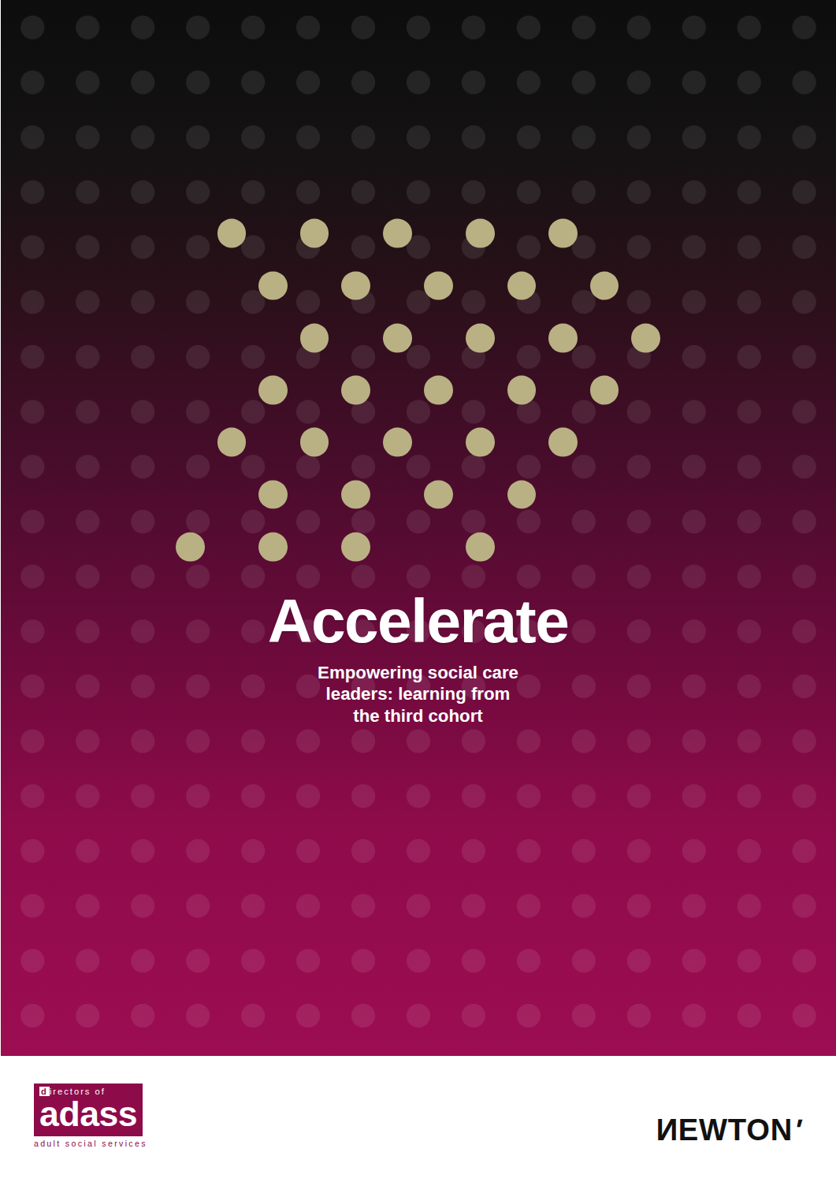Accelerate
Empowering social care leaders: learning from the third cohort
directors of adass adult social services
NEWTON'